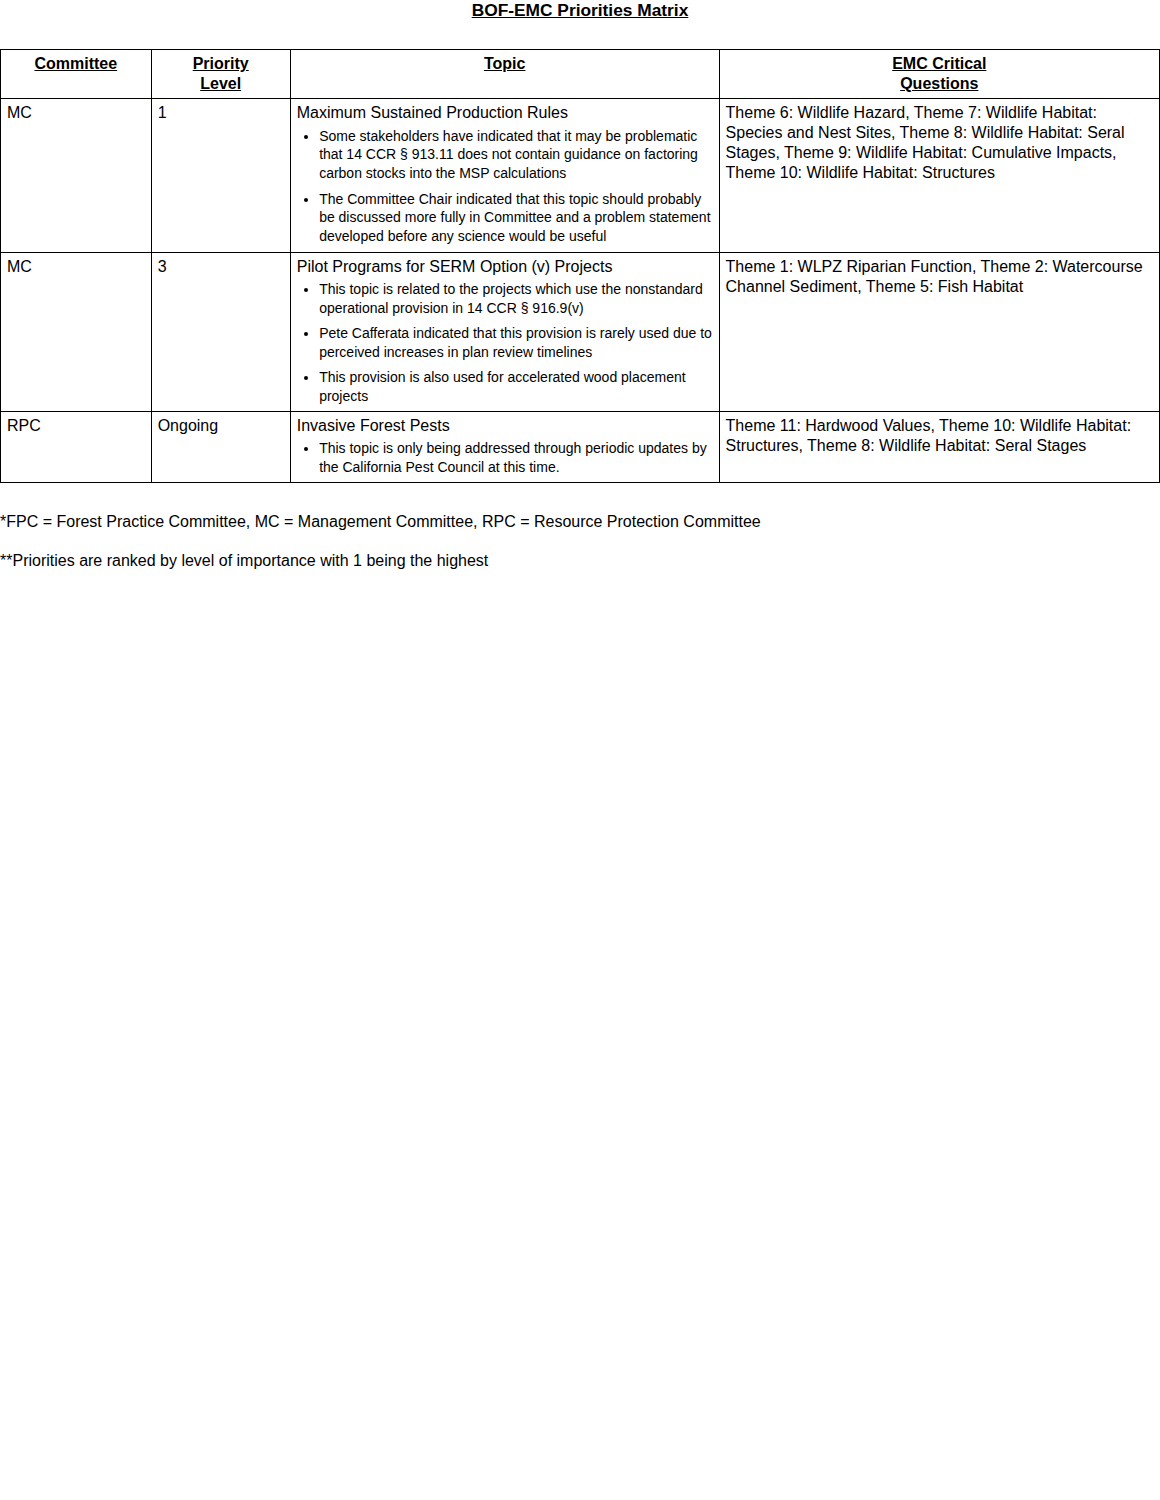BOF-EMC Priorities Matrix
| Committee | Priority Level | Topic | EMC Critical Questions |
| --- | --- | --- | --- |
| MC | 1 | Maximum Sustained Production Rules Some stakeholders have indicated that it may be problematic that 14 CCR § 913.11 does not contain guidance on factoring carbon stocks into the MSP calculations The Committee Chair indicated that this topic should probably be discussed more fully in Committee and a problem statement developed before any science would be useful | Theme 6: Wildlife Hazard, Theme 7: Wildlife Habitat: Species and Nest Sites, Theme 8: Wildlife Habitat: Seral Stages, Theme 9: Wildlife Habitat: Cumulative Impacts, Theme 10: Wildlife Habitat: Structures |
| MC | 3 | Pilot Programs for SERM Option (v) Projects This topic is related to the projects which use the nonstandard operational provision in 14 CCR § 916.9(v) Pete Cafferata indicated that this provision is rarely used due to perceived increases in plan review timelines This provision is also used for accelerated wood placement projects | Theme 1: WLPZ Riparian Function, Theme 2: Watercourse Channel Sediment, Theme 5: Fish Habitat |
| RPC | Ongoing | Invasive Forest Pests This topic is only being addressed through periodic updates by the California Pest Council at this time. | Theme 11: Hardwood Values, Theme 10: Wildlife Habitat: Structures, Theme 8: Wildlife Habitat: Seral Stages |
*FPC = Forest Practice Committee, MC = Management Committee, RPC = Resource Protection Committee
**Priorities are ranked by level of importance with 1 being the highest